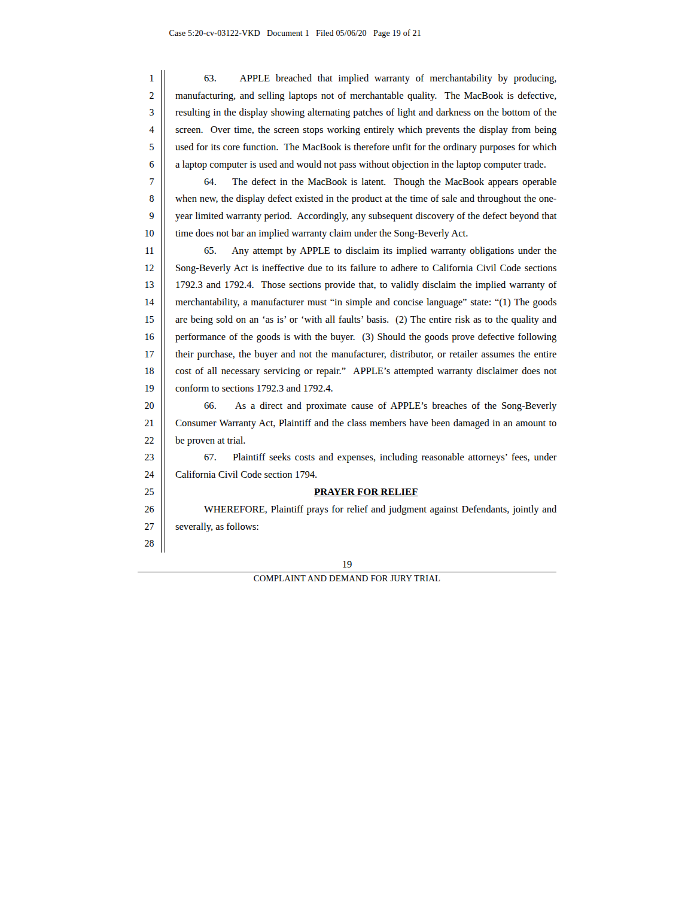Case 5:20-cv-03122-VKD Document 1 Filed 05/06/20 Page 19 of 21
1
2
3
4
5
6
7
8
9
10
11
12
13
14
15
16
17
18
19
20
21
22
23
24
25
26
27
28
63. APPLE breached that implied warranty of merchantability by producing, manufacturing, and selling laptops not of merchantable quality. The MacBook is defective, resulting in the display showing alternating patches of light and darkness on the bottom of the screen. Over time, the screen stops working entirely which prevents the display from being used for its core function. The MacBook is therefore unfit for the ordinary purposes for which a laptop computer is used and would not pass without objection in the laptop computer trade.
64. The defect in the MacBook is latent. Though the MacBook appears operable when new, the display defect existed in the product at the time of sale and throughout the one-year limited warranty period. Accordingly, any subsequent discovery of the defect beyond that time does not bar an implied warranty claim under the Song-Beverly Act.
65. Any attempt by APPLE to disclaim its implied warranty obligations under the Song-Beverly Act is ineffective due to its failure to adhere to California Civil Code sections 1792.3 and 1792.4. Those sections provide that, to validly disclaim the implied warranty of merchantability, a manufacturer must “in simple and concise language” state: “(1) The goods are being sold on an ‘as is’ or ‘with all faults’ basis. (2) The entire risk as to the quality and performance of the goods is with the buyer. (3) Should the goods prove defective following their purchase, the buyer and not the manufacturer, distributor, or retailer assumes the entire cost of all necessary servicing or repair.” APPLE’s attempted warranty disclaimer does not conform to sections 1792.3 and 1792.4.
66. As a direct and proximate cause of APPLE’s breaches of the Song-Beverly Consumer Warranty Act, Plaintiff and the class members have been damaged in an amount to be proven at trial.
67. Plaintiff seeks costs and expenses, including reasonable attorneys’ fees, under California Civil Code section 1794.
PRAYER FOR RELIEF
WHEREFORE, Plaintiff prays for relief and judgment against Defendants, jointly and severally, as follows:
19
COMPLAINT AND DEMAND FOR JURY TRIAL